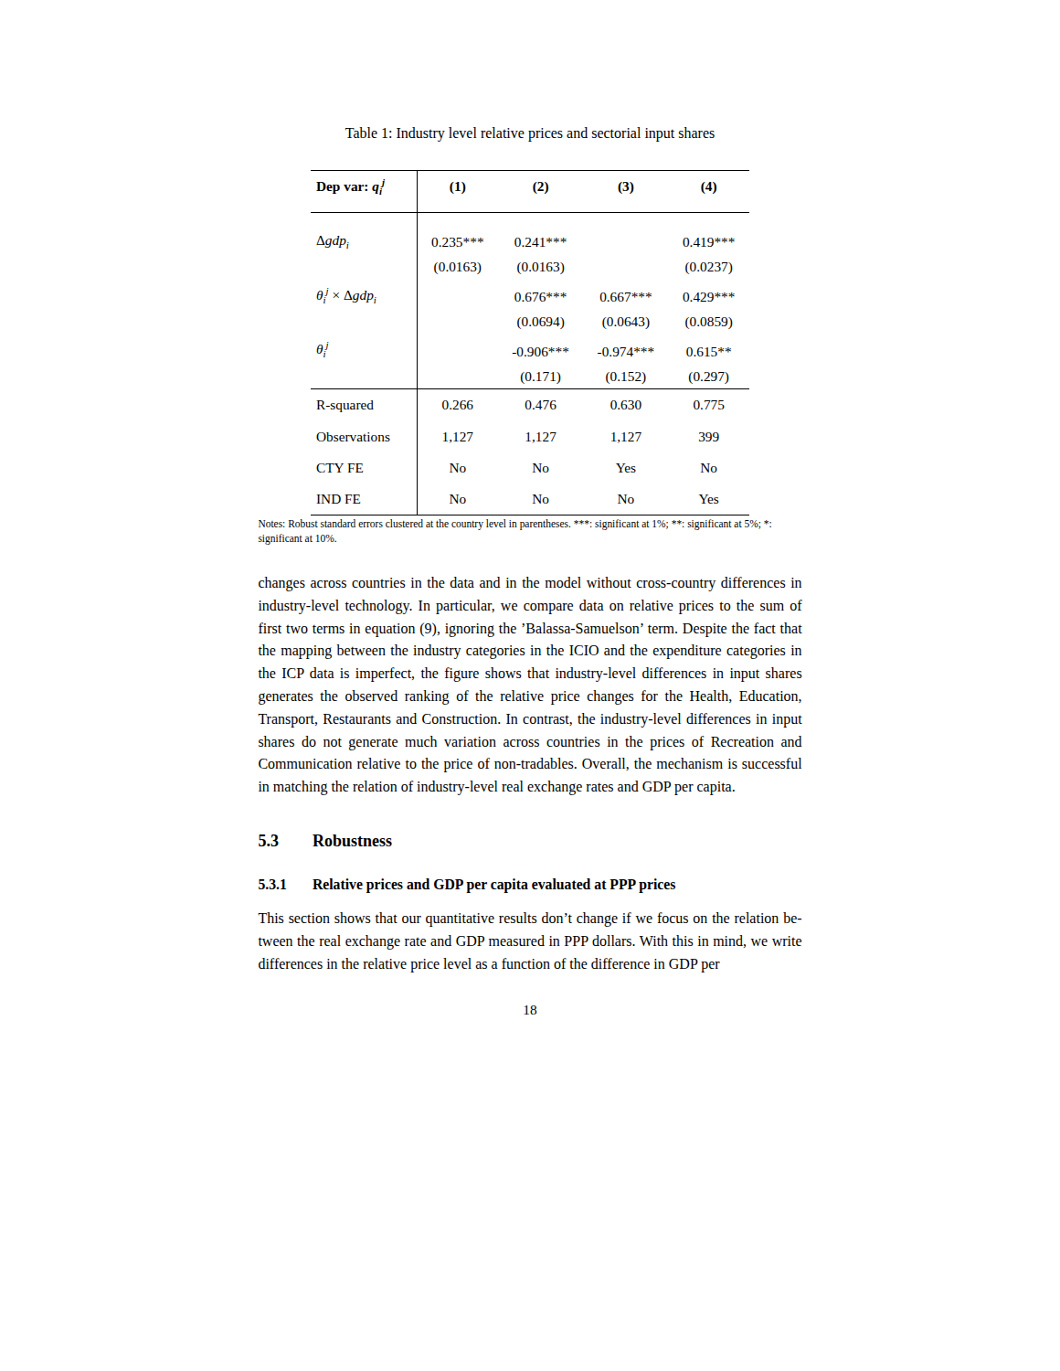Table 1: Industry level relative prices and sectorial input shares
| Dep var: q i j | (1) | (2) | (3) | (4) |
| --- | --- | --- | --- | --- |
| Δ gdp i | 0.235 *** | 0.241 *** | | 0.419 *** |
| | (0.0163) | (0.0163) | | (0.0237) |
| θ i j × Δ gdp i | | 0.676 *** | 0.667 *** | 0.429 *** |
| | | (0.0694) | (0.0643) | (0.0859) |
| θ i j | | -0.906 *** | -0.974 *** | 0.615 ** |
| | | (0.171) | (0.152) | (0.297) |
| R-squared | 0.266 | 0.476 | 0.630 | 0.775 |
| Observations | 1,127 | 1,127 | 1,127 | 399 |
| CTY FE | No | No | Yes | No |
| IND FE | No | No | No | Yes |
Notes: Robust standard errors clustered at the country level in parentheses. ***: significant at 1%; **: significant at 5%; *: significant at 10%.
changes across countries in the data and in the model without cross-country differences in industry-level technology. In particular, we compare data on relative prices to the sum of first two terms in equation (9), ignoring the ’Balassa-Samuelson’ term. Despite the fact that the mapping between the industry categories in the ICIO and the expenditure categories in the ICP data is imperfect, the figure shows that industry-level differences in input shares generates the observed ranking of the relative price changes for the Health, Education, Transport, Restaurants and Construction. In contrast, the industry-level differences in input shares do not generate much variation across countries in the prices of Recreation and Communication relative to the price of non-tradables. Overall, the mechanism is successful in matching the relation of industry-level real exchange rates and GDP per capita.
5.3 Robustness
5.3.1 Relative prices and GDP per capita evaluated at PPP prices
This section shows that our quantitative results don’t change if we focus on the relation between the real exchange rate and GDP measured in PPP dollars. With this in mind, we write differences in the relative price level as a function of the difference in GDP per
18